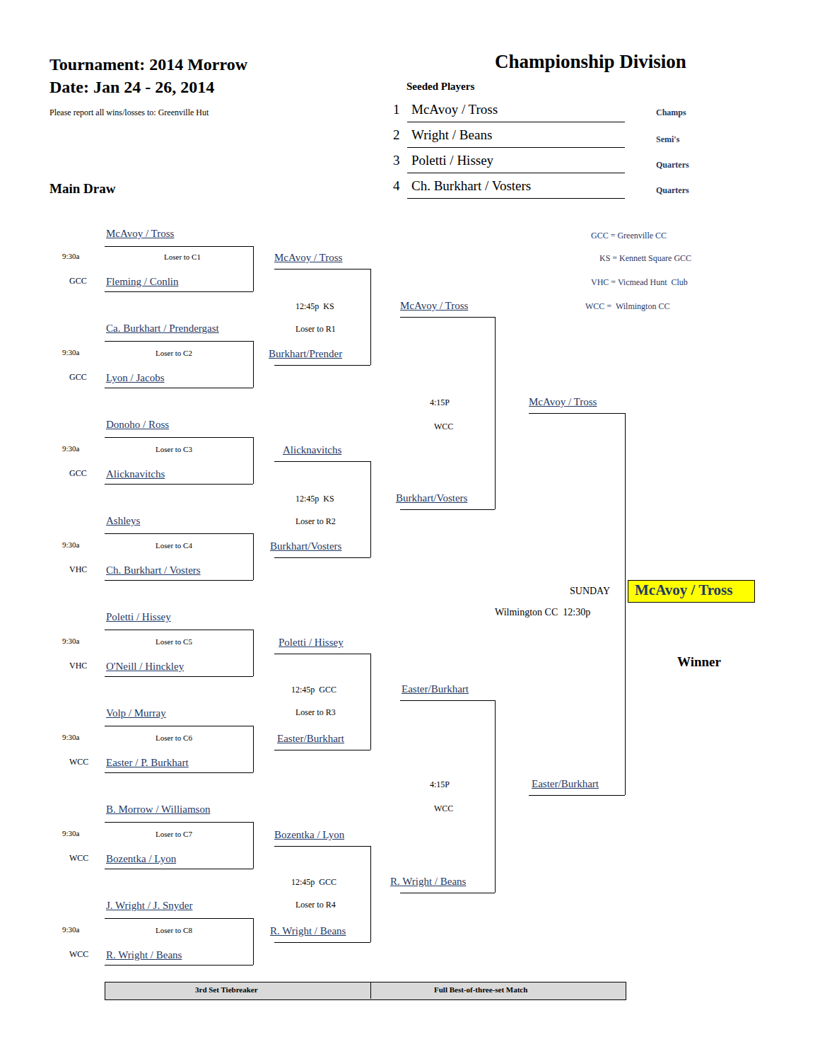Tournament: 2014 Morrow
Date: Jan 24 - 26, 2014
Please report all wins/losses to: Greenville Hut
Main Draw
Championship Division
Seeded Players
1
McAvoy / Tross
Champs
2
Wright / Beans
Semi's
3
Poletti / Hissey
Quarters
4
Ch. Burkhart / Vosters
Quarters
GCC = Greenville CC
KS = Kennett Square GCC
VHC = Vicmead Hunt Club
WCC = Wilmington CC
McAvoy / Tross
9:30a
Loser to C1
GCC
Fleming / Conlin
McAvoy / Tross
Ca. Burkhart / Prendergast
9:30a
Loser to C2
GCC
Lyon / Jacobs
Burkhart/Prender
Donoho / Ross
9:30a
Loser to C3
GCC
Alicknavitchs
Alicknavitchs
Ashleys
9:30a
Loser to C4
VHC
Ch. Burkhart / Vosters
Burkhart/Vosters
Poletti / Hissey
9:30a
Loser to C5
VHC
O'Neill / Hinckley
Poletti / Hissey
Volp / Murray
9:30a
Loser to C6
WCC
Easter / P. Burkhart
Easter/Burkhart
B. Morrow / Williamson
9:30a
Loser to C7
WCC
Bozentka / Lyon
Bozentka / Lyon
J. Wright / J. Snyder
9:30a
Loser to C8
WCC
R. Wright / Beans
R. Wright / Beans
12:45p KS
Loser to R1
McAvoy / Tross
12:45p KS
Loser to R2
Burkhart/Vosters
12:45p GCC
Loser to R3
Easter/Burkhart
12:45p GCC
Loser to R4
R. Wright / Beans
4:15P
WCC
McAvoy / Tross
4:15P
WCC
Easter/Burkhart
SUNDAY
Wilmington CC 12:30p
McAvoy / Tross
Winner
3rd Set Tiebreaker
Full Best-of-three-set Match